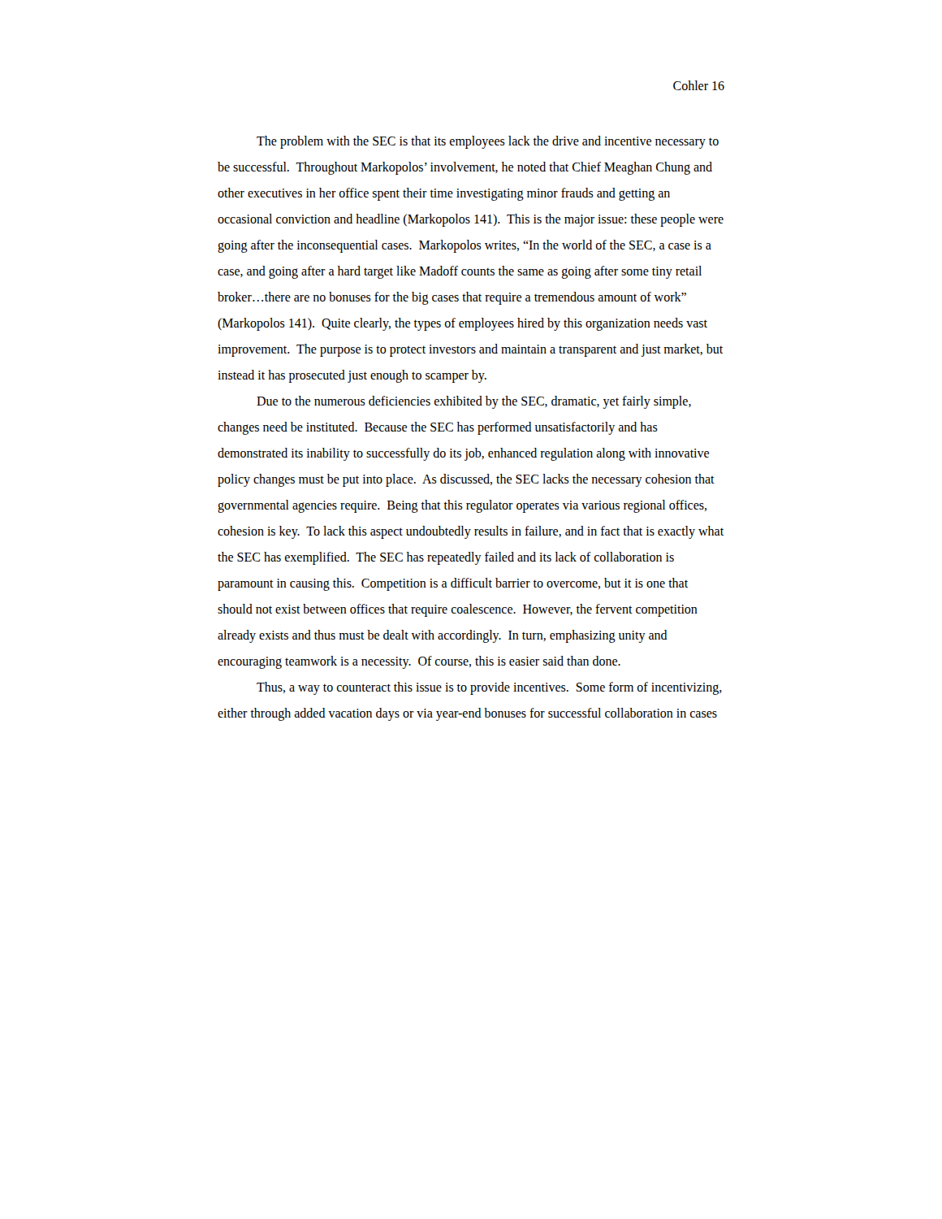Cohler 16
The problem with the SEC is that its employees lack the drive and incentive necessary to be successful. Throughout Markopolos’ involvement, he noted that Chief Meaghan Chung and other executives in her office spent their time investigating minor frauds and getting an occasional conviction and headline (Markopolos 141). This is the major issue: these people were going after the inconsequential cases. Markopolos writes, “In the world of the SEC, a case is a case, and going after a hard target like Madoff counts the same as going after some tiny retail broker…there are no bonuses for the big cases that require a tremendous amount of work” (Markopolos 141). Quite clearly, the types of employees hired by this organization needs vast improvement. The purpose is to protect investors and maintain a transparent and just market, but instead it has prosecuted just enough to scamper by.
Due to the numerous deficiencies exhibited by the SEC, dramatic, yet fairly simple, changes need be instituted. Because the SEC has performed unsatisfactorily and has demonstrated its inability to successfully do its job, enhanced regulation along with innovative policy changes must be put into place. As discussed, the SEC lacks the necessary cohesion that governmental agencies require. Being that this regulator operates via various regional offices, cohesion is key. To lack this aspect undoubtedly results in failure, and in fact that is exactly what the SEC has exemplified. The SEC has repeatedly failed and its lack of collaboration is paramount in causing this. Competition is a difficult barrier to overcome, but it is one that should not exist between offices that require coalescence. However, the fervent competition already exists and thus must be dealt with accordingly. In turn, emphasizing unity and encouraging teamwork is a necessity. Of course, this is easier said than done.
Thus, a way to counteract this issue is to provide incentives. Some form of incentivizing, either through added vacation days or via year-end bonuses for successful collaboration in cases